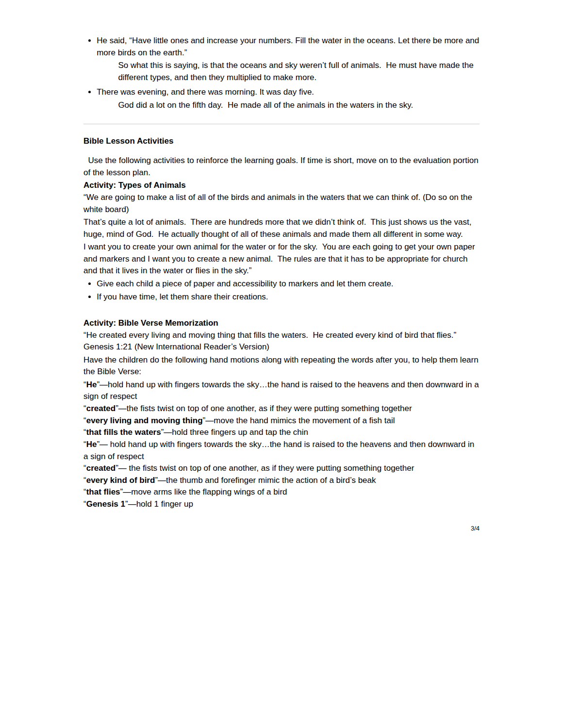He said, “Have little ones and increase your numbers. Fill the water in the oceans. Let there be more and more birds on the earth.”
So what this is saying, is that the oceans and sky weren’t full of animals. He must have made the different types, and then they multiplied to make more.
There was evening, and there was morning. It was day five.
God did a lot on the fifth day. He made all of the animals in the waters in the sky.
Bible Lesson Activities
Use the following activities to reinforce the learning goals. If time is short, move on to the evaluation portion of the lesson plan.
Activity: Types of Animals
“We are going to make a list of all of the birds and animals in the waters that we can think of. (Do so on the white board)
That’s quite a lot of animals. There are hundreds more that we didn’t think of. This just shows us the vast, huge, mind of God. He actually thought of all of these animals and made them all different in some way.
I want you to create your own animal for the water or for the sky. You are each going to get your own paper and markers and I want you to create a new animal. The rules are that it has to be appropriate for church and that it lives in the water or flies in the sky.”
Give each child a piece of paper and accessibility to markers and let them create.
If you have time, let them share their creations.
Activity: Bible Verse Memorization
“He created every living and moving thing that fills the waters. He created every kind of bird that flies.” Genesis 1:21 (New International Reader’s Version)
Have the children do the following hand motions along with repeating the words after you, to help them learn the Bible Verse:
“He”—hold hand up with fingers towards the sky…the hand is raised to the heavens and then downward in a sign of respect
“created”—the fists twist on top of one another, as if they were putting something together
“every living and moving thing”—move the hand mimics the movement of a fish tail
“that fills the waters”—hold three fingers up and tap the chin
“He”— hold hand up with fingers towards the sky…the hand is raised to the heavens and then downward in a sign of respect
“created”— the fists twist on top of one another, as if they were putting something together
“every kind of bird”—the thumb and forefinger mimic the action of a bird’s beak
“that flies”—move arms like the flapping wings of a bird
“Genesis 1”—hold 1 finger up
3/4